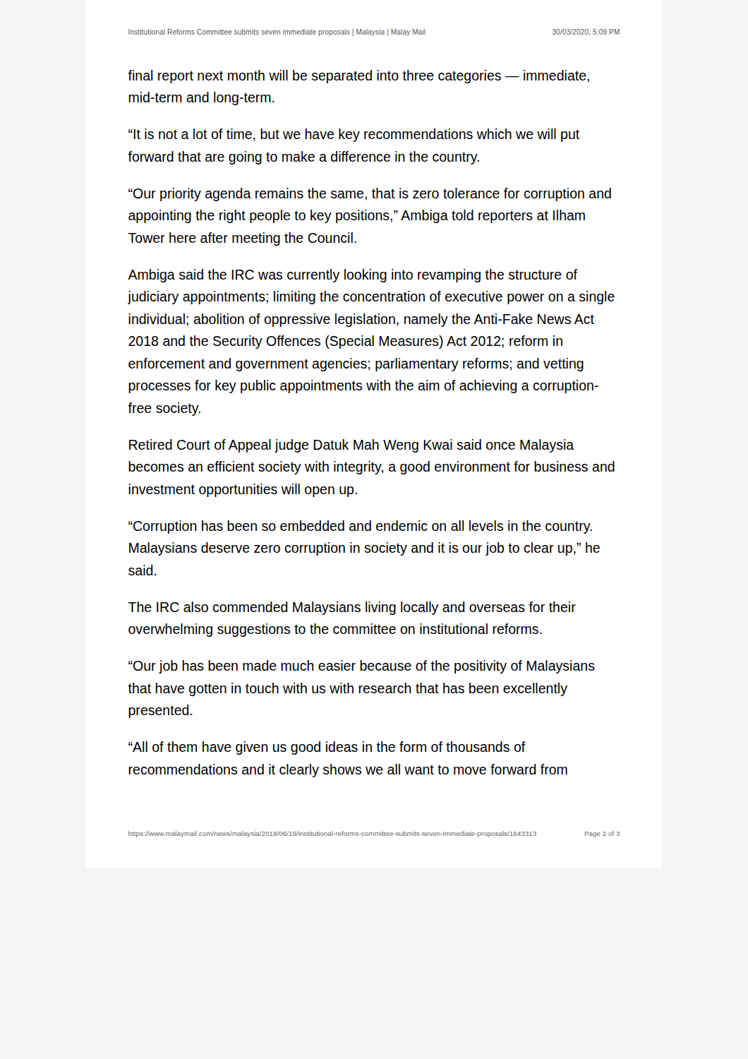Institutional Reforms Committee submits seven immediate proposals | Malaysia | Malay Mail
30/03/2020, 5:09 PM
final report next month will be separated into three categories — immediate, mid-term and long-term.
“It is not a lot of time, but we have key recommendations which we will put forward that are going to make a difference in the country.
“Our priority agenda remains the same, that is zero tolerance for corruption and appointing the right people to key positions,” Ambiga told reporters at Ilham Tower here after meeting the Council.
Ambiga said the IRC was currently looking into revamping the structure of judiciary appointments; limiting the concentration of executive power on a single individual; abolition of oppressive legislation, namely the Anti-Fake News Act 2018 and the Security Offences (Special Measures) Act 2012; reform in enforcement and government agencies; parliamentary reforms; and vetting processes for key public appointments with the aim of achieving a corruption-free society.
Retired Court of Appeal judge Datuk Mah Weng Kwai said once Malaysia becomes an efficient society with integrity, a good environment for business and investment opportunities will open up.
“Corruption has been so embedded and endemic on all levels in the country. Malaysians deserve zero corruption in society and it is our job to clear up,” he said.
The IRC also commended Malaysians living locally and overseas for their overwhelming suggestions to the committee on institutional reforms.
“Our job has been made much easier because of the positivity of Malaysians that have gotten in touch with us with research that has been excellently presented.
“All of them have given us good ideas in the form of thousands of recommendations and it clearly shows we all want to move forward from
https://www.malaymail.com/news/malaysia/2018/06/19/institutional-reforms-committee-submits-seven-immediate-proposals/1643313
Page 2 of 3